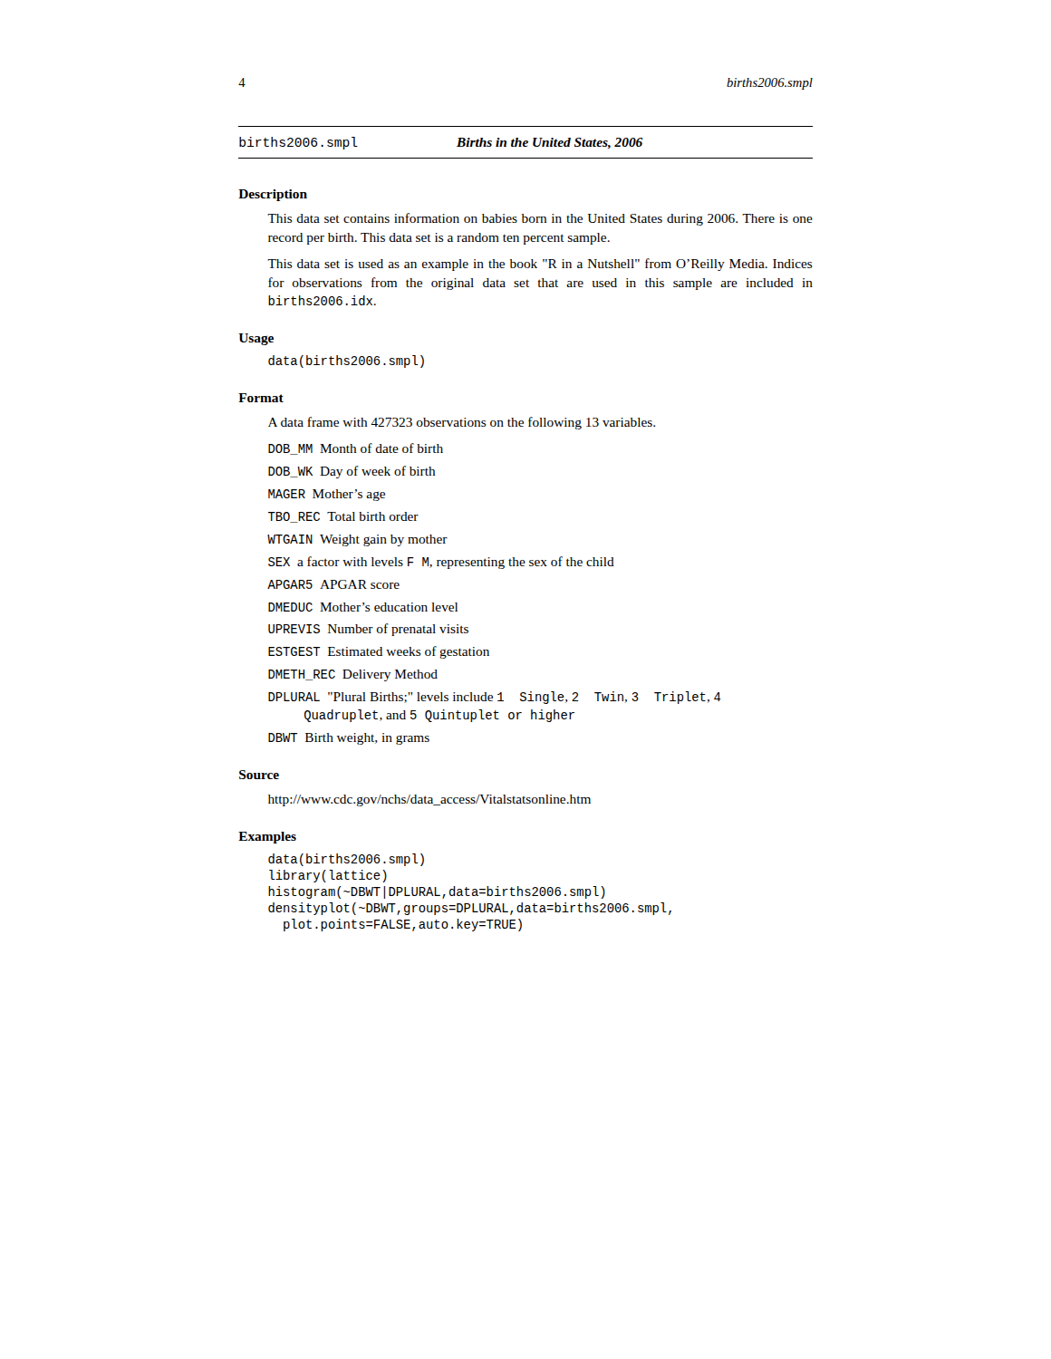4 births2006.smpl
| births2006.smpl | Births in the United States, 2006 |
Description
This data set contains information on babies born in the United States during 2006. There is one record per birth. This data set is a random ten percent sample.
This data set is used as an example in the book "R in a Nutshell" from O’Reilly Media. Indices for observations from the original data set that are used in this sample are included in births2006.idx.
Usage
data(births2006.smpl)
Format
A data frame with 427323 observations on the following 13 variables.
DOB_MMMonth of date of birth
DOB_WKDay of week of birth
MAGERMother’s age
TBO_RECTotal birth order
WTGAINWeight gain by mother
SEXa factor with levels F M, representing the sex of the child
APGAR5 APGAR score
DMEDUCMother’s education level
UPREVISNumber of prenatal visits
ESTGESTEstimated weeks of gestation
DMETH_RECDelivery Method
DPLURAL"Plural Births;" levels include 1 Single, 2 Twin, 3 Triplet, 4 Quadruplet, and 5 Quintuplet or higher
DBWTBirth weight, in grams
Source
http://www.cdc.gov/nchs/data_access/Vitalstatsonline.htm
Examples
data(births2006.smpl)
library(lattice)
histogram(~DBWT|DPLURAL,data=births2006.smpl)
densityplot(~DBWT,groups=DPLURAL,data=births2006.smpl,
  plot.points=FALSE,auto.key=TRUE)